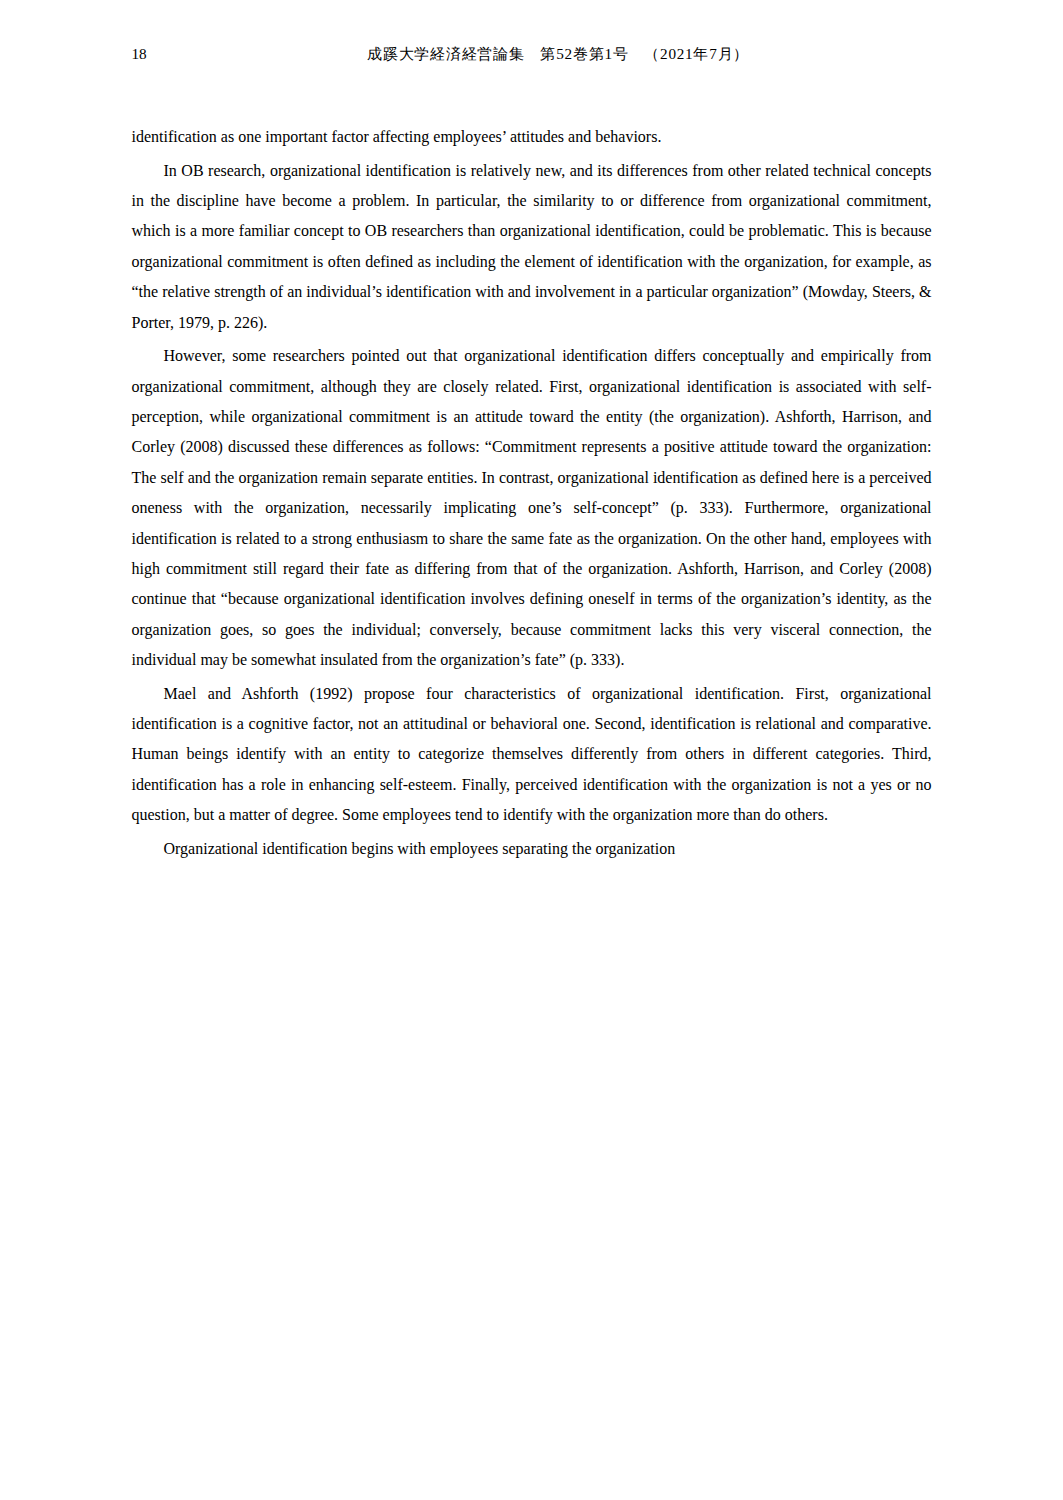18 成蹊大学経済経営論集　第52巻第1号　（2021年7月）
identification as one important factor affecting employees’ attitudes and behaviors.
In OB research, organizational identification is relatively new, and its differences from other related technical concepts in the discipline have become a problem. In particular, the similarity to or difference from organizational commitment, which is a more familiar concept to OB researchers than organizational identification, could be problematic. This is because organizational commitment is often defined as including the element of identification with the organization, for example, as “the relative strength of an individual’s identification with and involvement in a particular organization” (Mowday, Steers, & Porter, 1979, p. 226).
However, some researchers pointed out that organizational identification differs conceptually and empirically from organizational commitment, although they are closely related. First, organizational identification is associated with self-perception, while organizational commitment is an attitude toward the entity (the organization). Ashforth, Harrison, and Corley (2008) discussed these differences as follows: “Commitment represents a positive attitude toward the organization: The self and the organization remain separate entities. In contrast, organizational identification as defined here is a perceived oneness with the organization, necessarily implicating one’s self-concept” (p. 333). Furthermore, organizational identification is related to a strong enthusiasm to share the same fate as the organization. On the other hand, employees with high commitment still regard their fate as differing from that of the organization. Ashforth, Harrison, and Corley (2008) continue that “because organizational identification involves defining oneself in terms of the organization’s identity, as the organization goes, so goes the individual; conversely, because commitment lacks this very visceral connection, the individual may be somewhat insulated from the organization’s fate” (p. 333).
Mael and Ashforth (1992) propose four characteristics of organizational identification. First, organizational identification is a cognitive factor, not an attitudinal or behavioral one. Second, identification is relational and comparative. Human beings identify with an entity to categorize themselves differently from others in different categories. Third, identification has a role in enhancing self-esteem. Finally, perceived identification with the organization is not a yes or no question, but a matter of degree. Some employees tend to identify with the organization more than do others.
Organizational identification begins with employees separating the organization